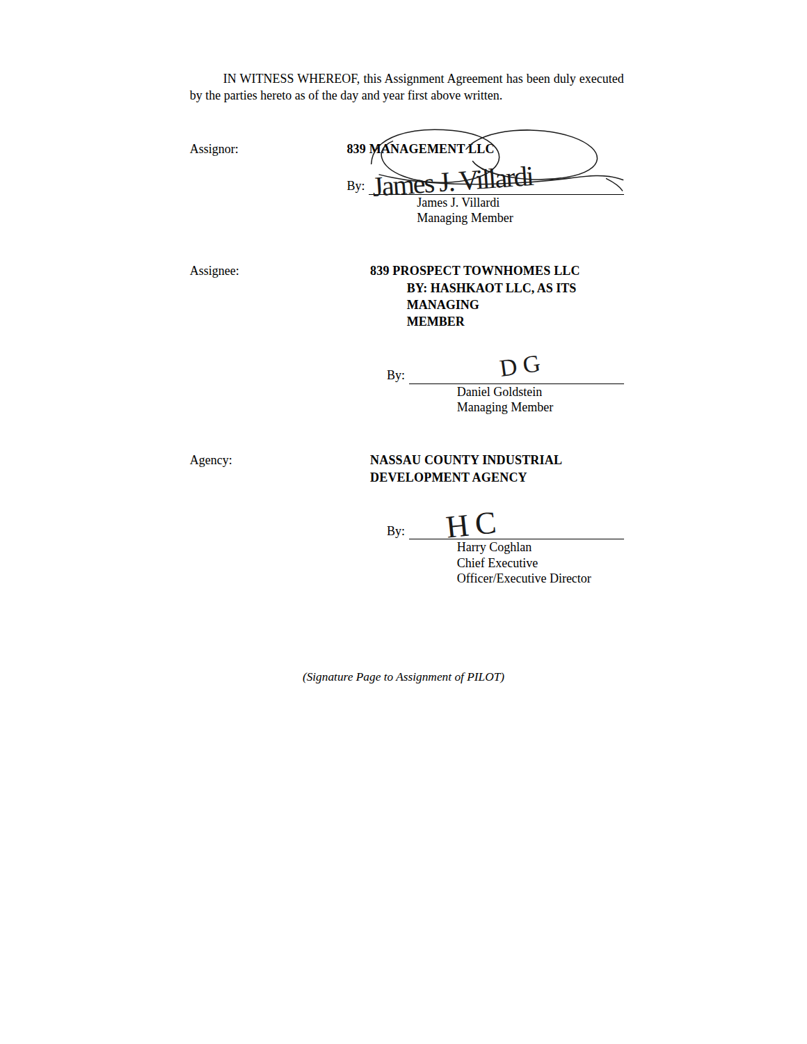IN WITNESS WHEREOF, this Assignment Agreement has been duly executed by the parties hereto as of the day and year first above written.
| Assignor: | 839 MANAGEMENT LLC By: James J. Villardi James J. Villardi Managing Member |
| Assignee: | 839 PROSPECT TOWNHOMES LLC BY: HASHKAOT LLC, AS ITS MANAGING MEMBER By: D G Daniel Goldstein Managing Member |
| Agency: | NASSAU COUNTY INDUSTRIAL DEVELOPMENT AGENCY By: H C Harry Coghlan Chief Executive Officer/Executive Director |
(Signature Page to Assignment of PILOT)